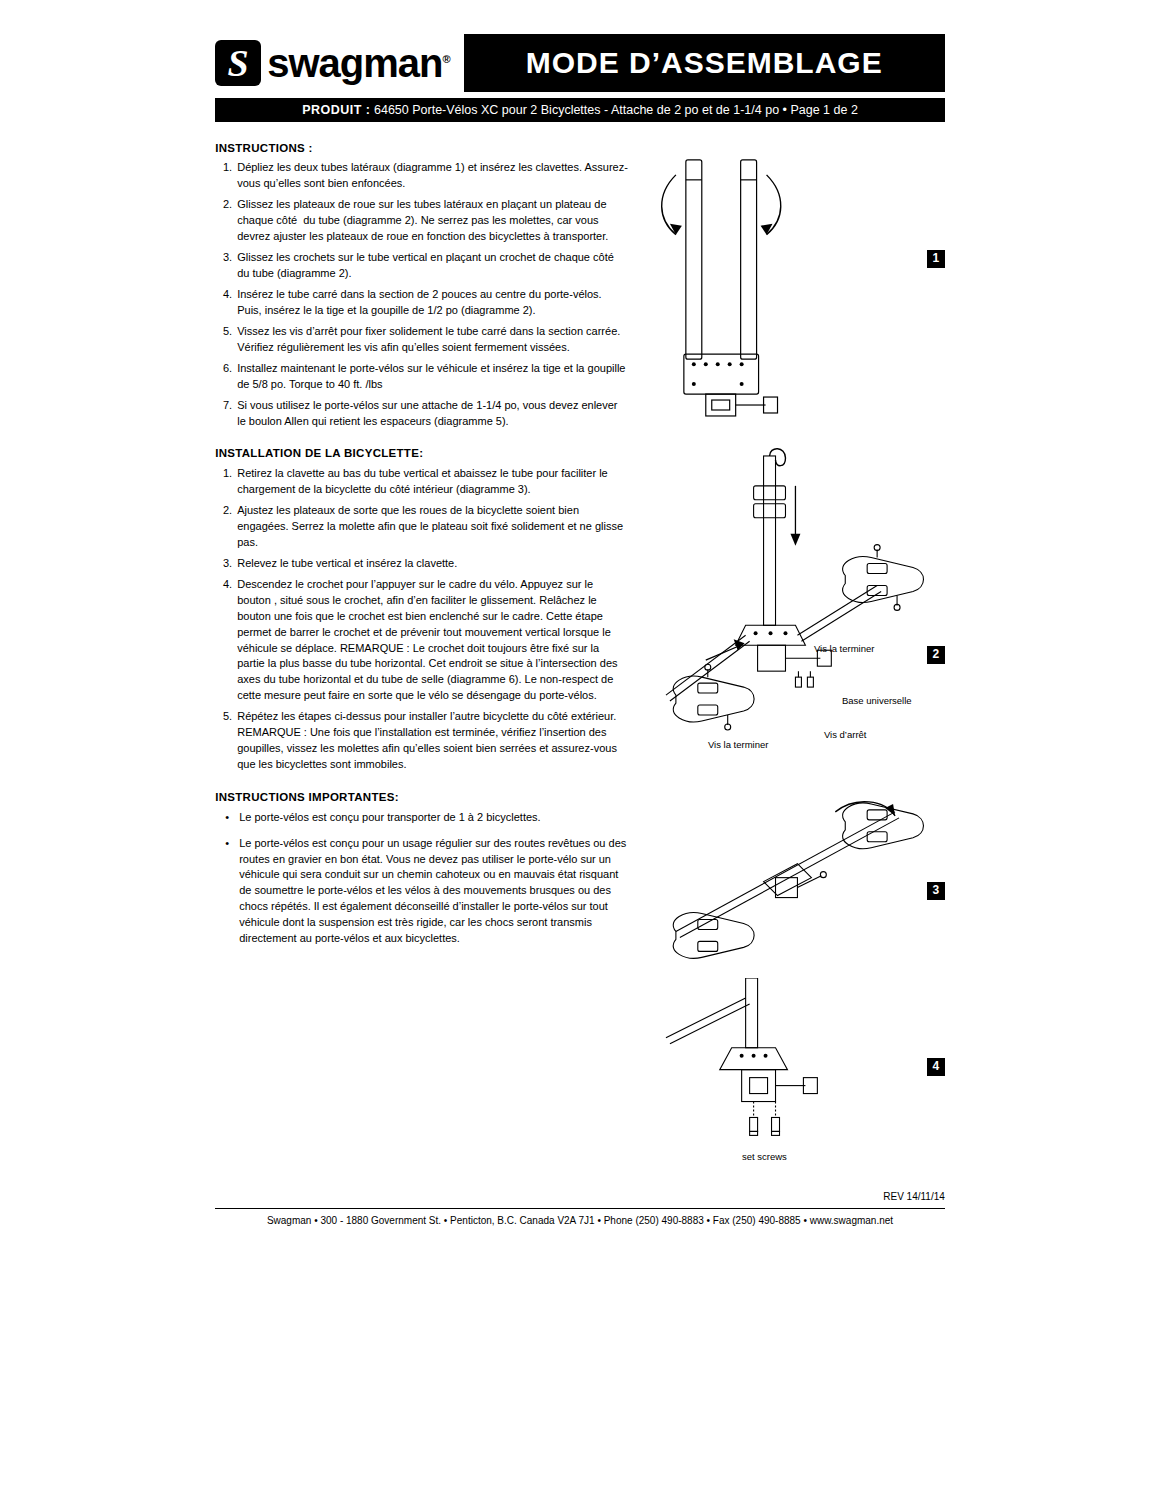S
swagman®
MODE D’ASSEMBLAGE
PRODUIT : 64650 Porte-Vélos XC pour 2 Bicyclettes - Attache de 2 po et de 1-1/4 po • Page 1 de 2
INSTRUCTIONS :
Dépliez les deux tubes latéraux (diagramme 1) et insérez les clavettes. Assurez-vous qu’elles sont bien enfoncées.
Glissez les plateaux de roue sur les tubes latéraux en plaçant un plateau de chaque côté du tube (diagramme 2). Ne serrez pas les molettes, car vous devrez ajuster les plateaux de roue en fonction des bicyclettes à transporter.
Glissez les crochets sur le tube vertical en plaçant un crochet de chaque côté du tube (diagramme 2).
Insérez le tube carré dans la section de 2 pouces au centre du porte-vélos. Puis, insérez le la tige et la goupille de 1/2 po (diagramme 2).
Vissez les vis d’arrêt pour fixer solidement le tube carré dans la section carrée. Vérifiez régulièrement les vis afin qu’elles soient fermement vissées.
Installez maintenant le porte-vélos sur le véhicule et insérez la tige et la goupille de 5/8 po. Torque to 40 ft. /lbs
Si vous utilisez le porte-vélos sur une attache de 1-1/4 po, vous devez enlever le boulon Allen qui retient les espaceurs (diagramme 5).
INSTALLATION DE LA BICYCLETTE:
Retirez la clavette au bas du tube vertical et abaissez le tube pour faciliter le chargement de la bicyclette du côté intérieur (diagramme 3).
Ajustez les plateaux de sorte que les roues de la bicyclette soient bien engagées. Serrez la molette afin que le plateau soit fixé solidement et ne glisse pas.
Relevez le tube vertical et insérez la clavette.
Descendez le crochet pour l’appuyer sur le cadre du vélo. Appuyez sur le bouton , situé sous le crochet, afin d’en faciliter le glissement. Relâchez le bouton une fois que le crochet est bien enclenché sur le cadre. Cette étape permet de barrer le crochet et de prévenir tout mouvement vertical lorsque le véhicule se déplace. REMARQUE : Le crochet doit toujours être fixé sur la partie la plus basse du tube horizontal. Cet endroit se situe à l’intersection des axes du tube horizontal et du tube de selle (diagramme 6). Le non-respect de cette mesure peut faire en sorte que le vélo se désengage du porte-vélos.
Répétez les étapes ci-dessus pour installer l’autre bicyclette du côté extérieur. REMARQUE : Une fois que l’installation est terminée, vérifiez l’insertion des goupilles, vissez les molettes afin qu’elles soient bien serrées et assurez-vous que les bicyclettes sont immobiles.
INSTRUCTIONS IMPORTANTES:
Le porte-vélos est conçu pour transporter de 1 à 2 bicyclettes.
Le porte-vélos est conçu pour un usage régulier sur des routes revêtues ou des routes en gravier en bon état. Vous ne devez pas utiliser le porte-vélo sur un véhicule qui sera conduit sur un chemin cahoteux ou en mauvais état risquant de soumettre le porte-vélos et les vélos à des mouvements brusques ou des chocs répétés. Il est également déconseillé d’installer le porte-vélos sur tout véhicule dont la suspension est très rigide, car les chocs seront transmis directement au porte-vélos et aux bicyclettes.
1
2
Vis la terminer
Base universelle
Vis d’arrêt
Vis la terminer
3
4
set screws
REV 14/11/14
Swagman • 300 - 1880 Government St. • Penticton, B.C. Canada V2A 7J1 • Phone (250) 490-8883 • Fax (250) 490-8885 • www.swagman.net